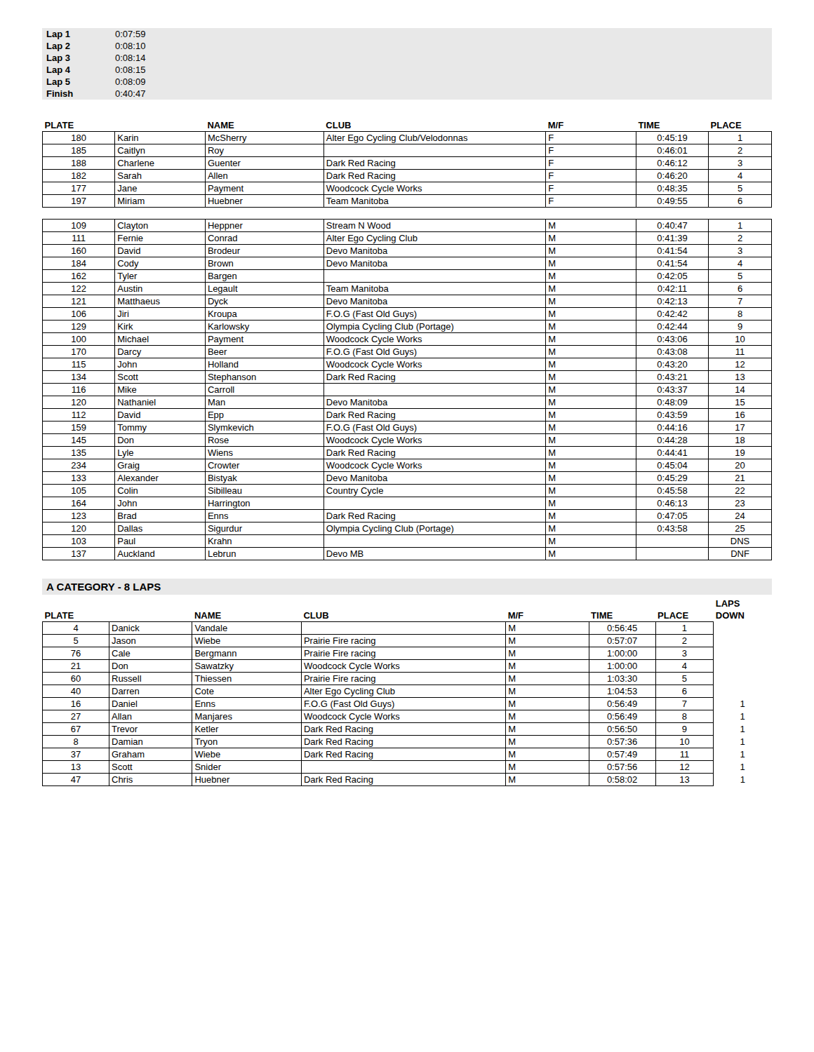| Lap 1 | 0:07:59 | |
| Lap 2 | 0:08:10 | |
| Lap 3 | 0:08:14 | |
| Lap 4 | 0:08:15 | |
| Lap 5 | 0:08:09 | |
| Finish | 0:40:47 | |
| PLATE | | NAME | CLUB | M/F | TIME | PLACE |
| --- | --- | --- | --- | --- | --- | --- |
| 180 | Karin | McSherry | Alter Ego Cycling Club/Velodonnas | F | 0:45:19 | 1 |
| 185 | Caitlyn | Roy | | F | 0:46:01 | 2 |
| 188 | Charlene | Guenter | Dark Red Racing | F | 0:46:12 | 3 |
| 182 | Sarah | Allen | Dark Red Racing | F | 0:46:20 | 4 |
| 177 | Jane | Payment | Woodcock Cycle Works | F | 0:48:35 | 5 |
| 197 | Miriam | Huebner | Team Manitoba | F | 0:49:55 | 6 |
| 109 | Clayton | Heppner | Stream N Wood | M | 0:40:47 | 1 |
| 111 | Fernie | Conrad | Alter Ego Cycling Club | M | 0:41:39 | 2 |
| 160 | David | Brodeur | Devo Manitoba | M | 0:41:54 | 3 |
| 184 | Cody | Brown | Devo Manitoba | M | 0:41:54 | 4 |
| 162 | Tyler | Bargen | | M | 0:42:05 | 5 |
| 122 | Austin | Legault | Team Manitoba | M | 0:42:11 | 6 |
| 121 | Matthaeus | Dyck | Devo Manitoba | M | 0:42:13 | 7 |
| 106 | Jiri | Kroupa | F.O.G (Fast Old Guys) | M | 0:42:42 | 8 |
| 129 | Kirk | Karlowsky | Olympia Cycling Club (Portage) | M | 0:42:44 | 9 |
| 100 | Michael | Payment | Woodcock Cycle Works | M | 0:43:06 | 10 |
| 170 | Darcy | Beer | F.O.G (Fast Old Guys) | M | 0:43:08 | 11 |
| 115 | John | Holland | Woodcock Cycle Works | M | 0:43:20 | 12 |
| 134 | Scott | Stephanson | Dark Red Racing | M | 0:43:21 | 13 |
| 116 | Mike | Carroll | | M | 0:43:37 | 14 |
| 120 | Nathaniel | Man | Devo Manitoba | M | 0:48:09 | 15 |
| 112 | David | Epp | Dark Red Racing | M | 0:43:59 | 16 |
| 159 | Tommy | Slymkevich | F.O.G (Fast Old Guys) | M | 0:44:16 | 17 |
| 145 | Don | Rose | Woodcock Cycle Works | M | 0:44:28 | 18 |
| 135 | Lyle | Wiens | Dark Red Racing | M | 0:44:41 | 19 |
| 234 | Graig | Crowter | Woodcock Cycle Works | M | 0:45:04 | 20 |
| 133 | Alexander | Bistyak | Devo Manitoba | M | 0:45:29 | 21 |
| 105 | Colin | Sibilleau | Country Cycle | M | 0:45:58 | 22 |
| 164 | John | Harrington | | M | 0:46:13 | 23 |
| 123 | Brad | Enns | Dark Red Racing | M | 0:47:05 | 24 |
| 120 | Dallas | Sigurdur | Olympia Cycling Club (Portage) | M | 0:43:58 | 25 |
| 103 | Paul | Krahn | | M | | DNS |
| 137 | Auckland | Lebrun | Devo MB | M | | DNF |
A CATEGORY - 8 LAPS
| | | | | | | | LAPS |
| --- | --- | --- | --- | --- | --- | --- | --- |
| PLATE | | NAME | CLUB | M/F | TIME | PLACE | DOWN |
| 4 | Danick | Vandale | | M | 0:56:45 | 1 | |
| 5 | Jason | Wiebe | Prairie Fire racing | M | 0:57:07 | 2 | |
| 76 | Cale | Bergmann | Prairie Fire racing | M | 1:00:00 | 3 | |
| 21 | Don | Sawatzky | Woodcock Cycle Works | M | 1:00:00 | 4 | |
| 60 | Russell | Thiessen | Prairie Fire racing | M | 1:03:30 | 5 | |
| 40 | Darren | Cote | Alter Ego Cycling Club | M | 1:04:53 | 6 | |
| 16 | Daniel | Enns | F.O.G (Fast Old Guys) | M | 0:56:49 | 7 | 1 |
| 27 | Allan | Manjares | Woodcock Cycle Works | M | 0:56:49 | 8 | 1 |
| 67 | Trevor | Ketler | Dark Red Racing | M | 0:56:50 | 9 | 1 |
| 8 | Damian | Tryon | Dark Red Racing | M | 0:57:36 | 10 | 1 |
| 37 | Graham | Wiebe | Dark Red Racing | M | 0:57:49 | 11 | 1 |
| 13 | Scott | Snider | | M | 0:57:56 | 12 | 1 |
| 47 | Chris | Huebner | Dark Red Racing | M | 0:58:02 | 13 | 1 |